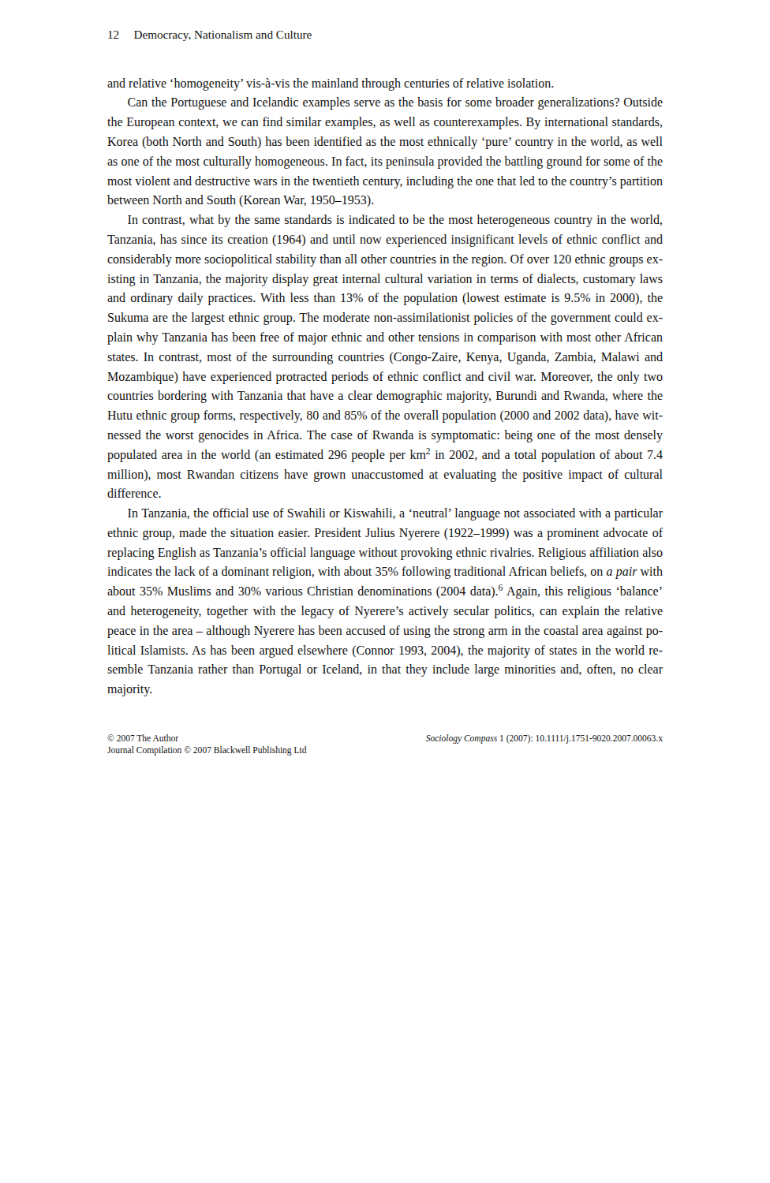12 Democracy, Nationalism and Culture
and relative ‘homogeneity’ vis-à-vis the mainland through centuries of relative isolation.
Can the Portuguese and Icelandic examples serve as the basis for some broader generalizations? Outside the European context, we can find similar examples, as well as counterexamples. By international standards, Korea (both North and South) has been identified as the most ethnically ‘pure’ country in the world, as well as one of the most culturally homogeneous. In fact, its peninsula provided the battling ground for some of the most violent and destructive wars in the twentieth century, including the one that led to the country’s partition between North and South (Korean War, 1950–1953).
In contrast, what by the same standards is indicated to be the most heterogeneous country in the world, Tanzania, has since its creation (1964) and until now experienced insignificant levels of ethnic conflict and considerably more sociopolitical stability than all other countries in the region. Of over 120 ethnic groups existing in Tanzania, the majority display great internal cultural variation in terms of dialects, customary laws and ordinary daily practices. With less than 13% of the population (lowest estimate is 9.5% in 2000), the Sukuma are the largest ethnic group. The moderate non-assimilationist policies of the government could explain why Tanzania has been free of major ethnic and other tensions in comparison with most other African states. In contrast, most of the surrounding countries (Congo-Zaire, Kenya, Uganda, Zambia, Malawi and Mozambique) have experienced protracted periods of ethnic conflict and civil war. Moreover, the only two countries bordering with Tanzania that have a clear demographic majority, Burundi and Rwanda, where the Hutu ethnic group forms, respectively, 80 and 85% of the overall population (2000 and 2002 data), have witnessed the worst genocides in Africa. The case of Rwanda is symptomatic: being one of the most densely populated area in the world (an estimated 296 people per km2 in 2002, and a total population of about 7.4 million), most Rwandan citizens have grown unaccustomed at evaluating the positive impact of cultural difference.
In Tanzania, the official use of Swahili or Kiswahili, a ‘neutral’ language not associated with a particular ethnic group, made the situation easier. President Julius Nyerere (1922–1999) was a prominent advocate of replacing English as Tanzania’s official language without provoking ethnic rivalries. Religious affiliation also indicates the lack of a dominant religion, with about 35% following traditional African beliefs, on a pair with about 35% Muslims and 30% various Christian denominations (2004 data).6 Again, this religious ‘balance’ and heterogeneity, together with the legacy of Nyerere’s actively secular politics, can explain the relative peace in the area – although Nyerere has been accused of using the strong arm in the coastal area against political Islamists. As has been argued elsewhere (Connor 1993, 2004), the majority of states in the world resemble Tanzania rather than Portugal or Iceland, in that they include large minorities and, often, no clear majority.
© 2007 The Author
Journal Compilation © 2007 Blackwell Publishing Ltd
Sociology Compass 1 (2007): 10.1111/j.1751-9020.2007.00063.x